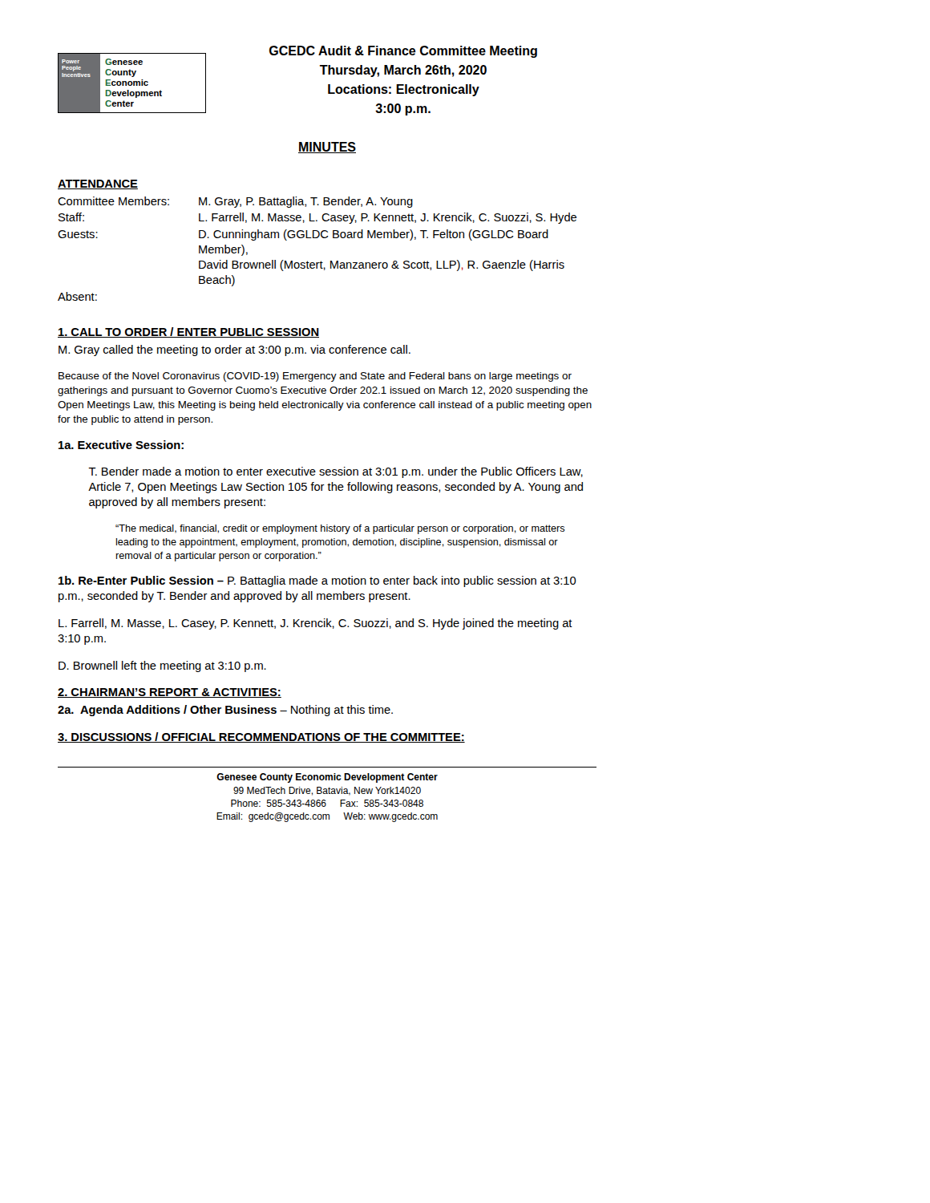Power
People
Incentives
Genesee
County
Economic
Development
Center
GCEDC Audit & Finance Committee Meeting
Thursday, March 26th, 2020
Locations: Electronically
3:00 p.m.
MINUTES
ATTENDANCE
| Committee Members: | M. Gray, P. Battaglia, T. Bender, A. Young |
| Staff: | L. Farrell, M. Masse, L. Casey, P. Kennett, J. Krencik, C. Suozzi, S. Hyde |
| Guests: | D. Cunningham (GGLDC Board Member), T. Felton (GGLDC Board Member), David Brownell (Mostert, Manzanero & Scott, LLP) , R. Gaenzle (Harris Beach) |
| Absent: | |
1. CALL TO ORDER / ENTER PUBLIC SESSION
M. Gray called the meeting to order at 3:00 p.m. via conference call.
Because of the Novel Coronavirus (COVID-19) Emergency and State and Federal bans on large meetings or gatherings and pursuant to Governor Cuomo’s Executive Order 202.1 issued on March 12, 2020 suspending the Open Meetings Law, this Meeting is being held electronically via conference call instead of a public meeting open for the public to attend in person.
1a. Executive Session:
T. Bender made a motion to enter executive session at 3:01 p.m. under the Public Officers Law, Article 7, Open Meetings Law Section 105 for the following reasons, seconded by A. Young and approved by all members present:
“The medical, financial, credit or employment history of a particular person or corporation, or matters leading to the appointment, employment, promotion, demotion, discipline, suspension, dismissal or removal of a particular person or corporation.”
1b. Re-Enter Public Session – P. Battaglia made a motion to enter back into public session at 3:10 p.m., seconded by T. Bender and approved by all members present.
L. Farrell, M. Masse, L. Casey, P. Kennett, J. Krencik, C. Suozzi, and S. Hyde joined the meeting at 3:10 p.m.
D. Brownell left the meeting at 3:10 p.m.
2. CHAIRMAN’S REPORT & ACTIVITIES:
2a. Agenda Additions / Other Business – Nothing at this time.
3. DISCUSSIONS / OFFICIAL RECOMMENDATIONS OF THE COMMITTEE:
Genesee County Economic Development Center
99 MedTech Drive, Batavia, New York14020
Phone: 585-343-4866 Fax: 585-343-0848
Email: gcedc@gcedc.com Web: www.gcedc.com